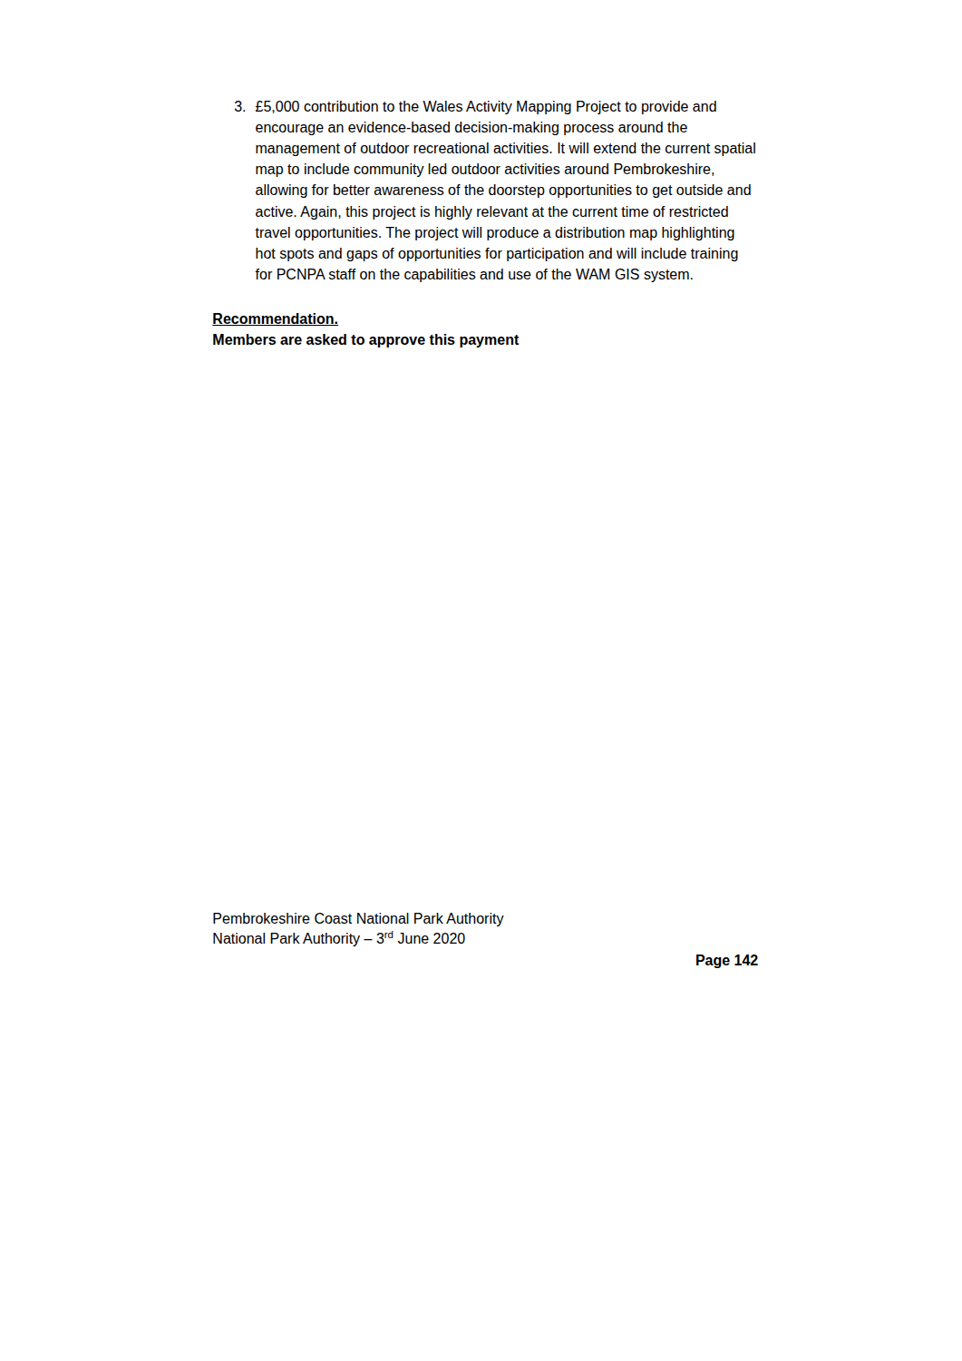£5,000 contribution to the Wales Activity Mapping Project to provide and encourage an evidence-based decision-making process around the management of outdoor recreational activities. It will extend the current spatial map to include community led outdoor activities around Pembrokeshire, allowing for better awareness of the doorstep opportunities to get outside and active. Again, this project is highly relevant at the current time of restricted travel opportunities. The project will produce a distribution map highlighting hot spots and gaps of opportunities for participation and will include training for PCNPA staff on the capabilities and use of the WAM GIS system.
Recommendation.
Members are asked to approve this payment
Pembrokeshire Coast National Park Authority
National Park Authority – 3rd June 2020
Page 142